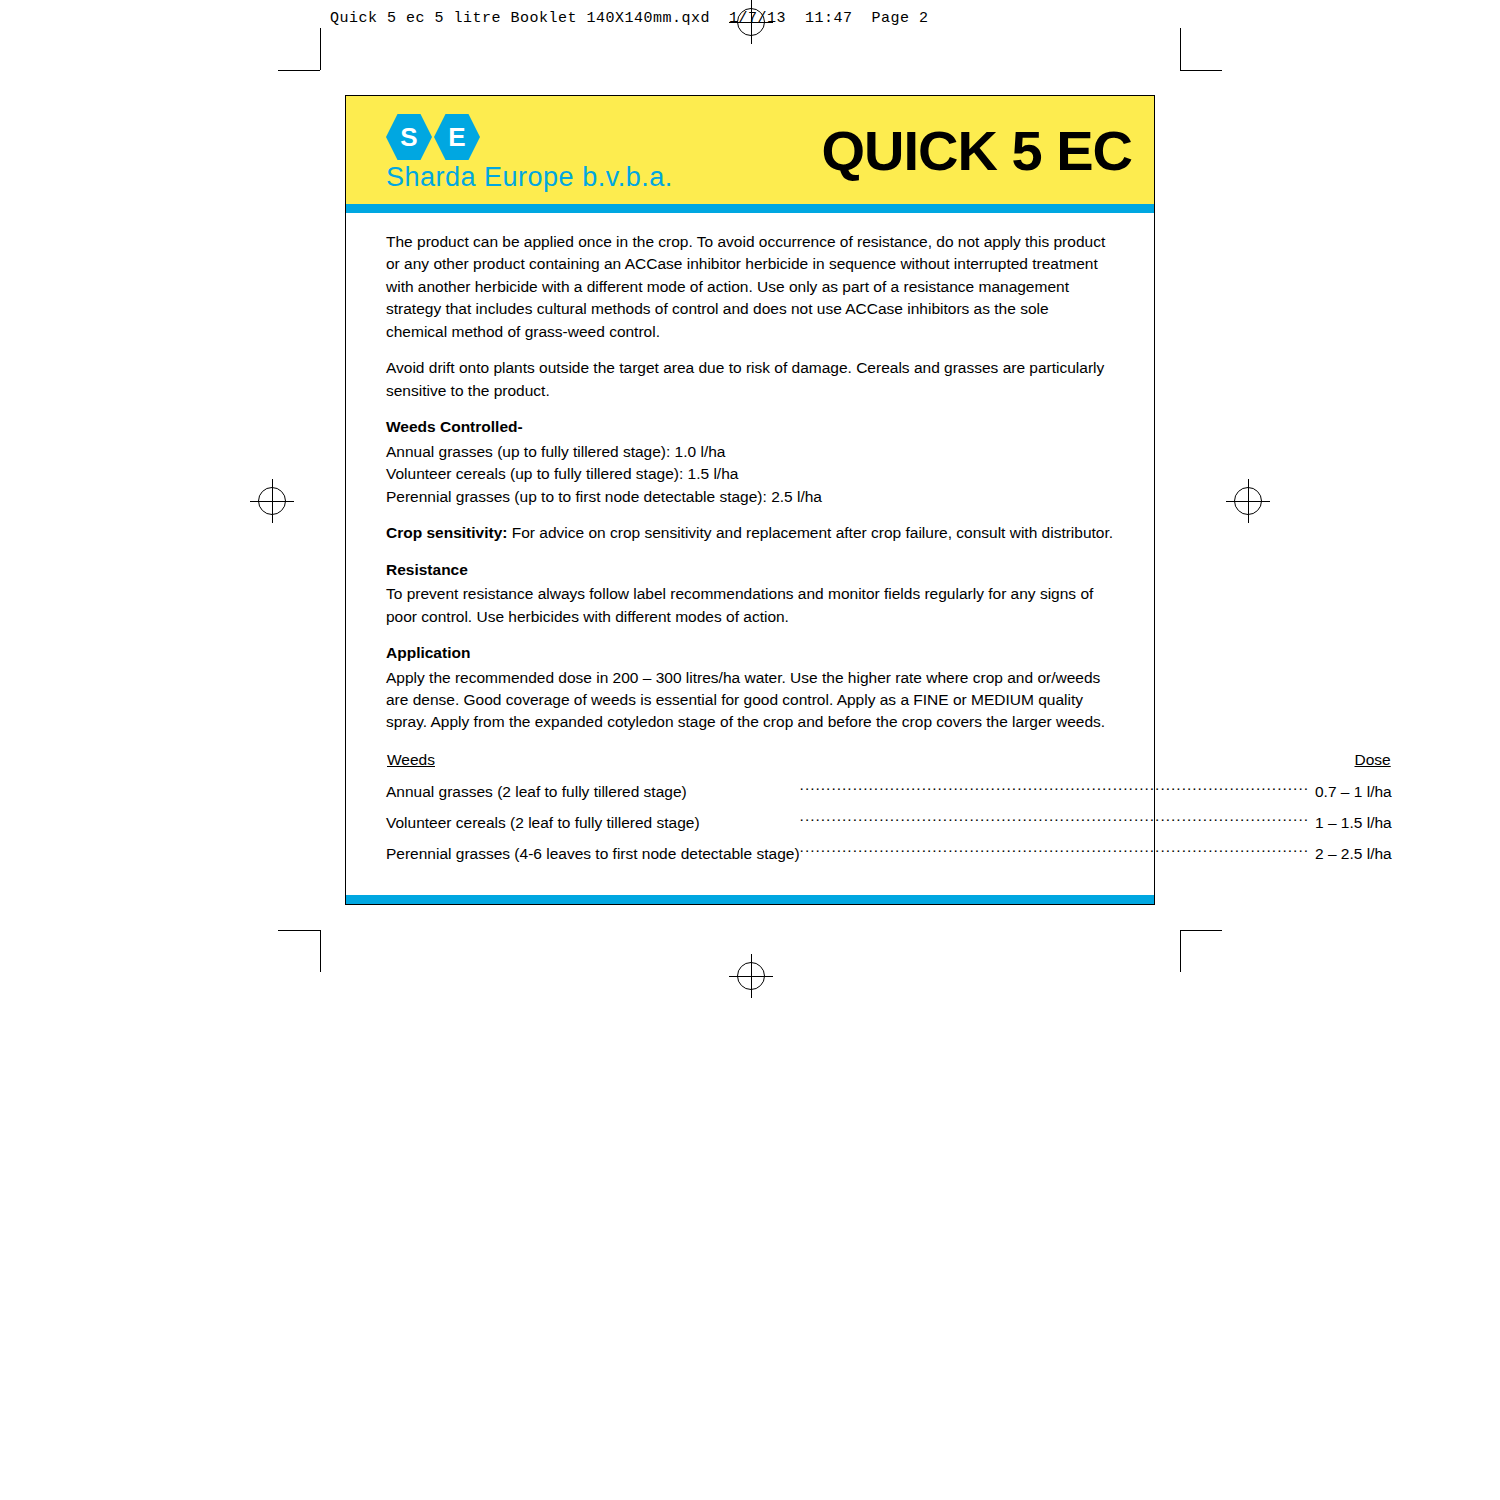Quick 5 ec 5 litre Booklet 140X140mm.qxd 1/7/13 11:47 Page 2
S
E
Sharda Europe b.v.b.a.
QUICK 5 EC
The product can be applied once in the crop. To avoid occurrence of resistance, do not apply this product or any other product containing an ACCase inhibitor herbicide in sequence without interrupted treatment with another herbicide with a different mode of action. Use only as part of a resistance management strategy that includes cultural methods of control and does not use ACCase inhibitors as the sole chemical method of grass-weed control.
Avoid drift onto plants outside the target area due to risk of damage. Cereals and grasses are particularly sensitive to the product.
Weeds Controlled-
Annual grasses (up to fully tillered stage): 1.0 l/ha
Volunteer cereals (up to fully tillered stage): 1.5 l/ha
Perennial grasses (up to to first node detectable stage): 2.5 l/ha
Crop sensitivity: For advice on crop sensitivity and replacement after crop failure, consult with distributor.
Resistance
To prevent resistance always follow label recommendations and monitor fields regularly for any signs of poor control. Use herbicides with different modes of action.
Application
Apply the recommended dose in 200 – 300 litres/ha water. Use the higher rate where crop and or/weeds are dense. Good coverage of weeds is essential for good control. Apply as a FINE or MEDIUM quality spray. Apply from the expanded cotyledon stage of the crop and before the crop covers the larger weeds.
| Weeds | Dose |
| --- | --- |
| Annual grasses (2 leaf to fully tillered stage) | ................................................................................................ | 0.7 – 1 l/ha |
| Volunteer cereals (2 leaf to fully tillered stage) | ................................................................................................ | 1 – 1.5 l/ha |
| Perennial grasses (4-6 leaves to first node detectable stage) | ................................................................................................ | 2 – 2.5 l/ha |